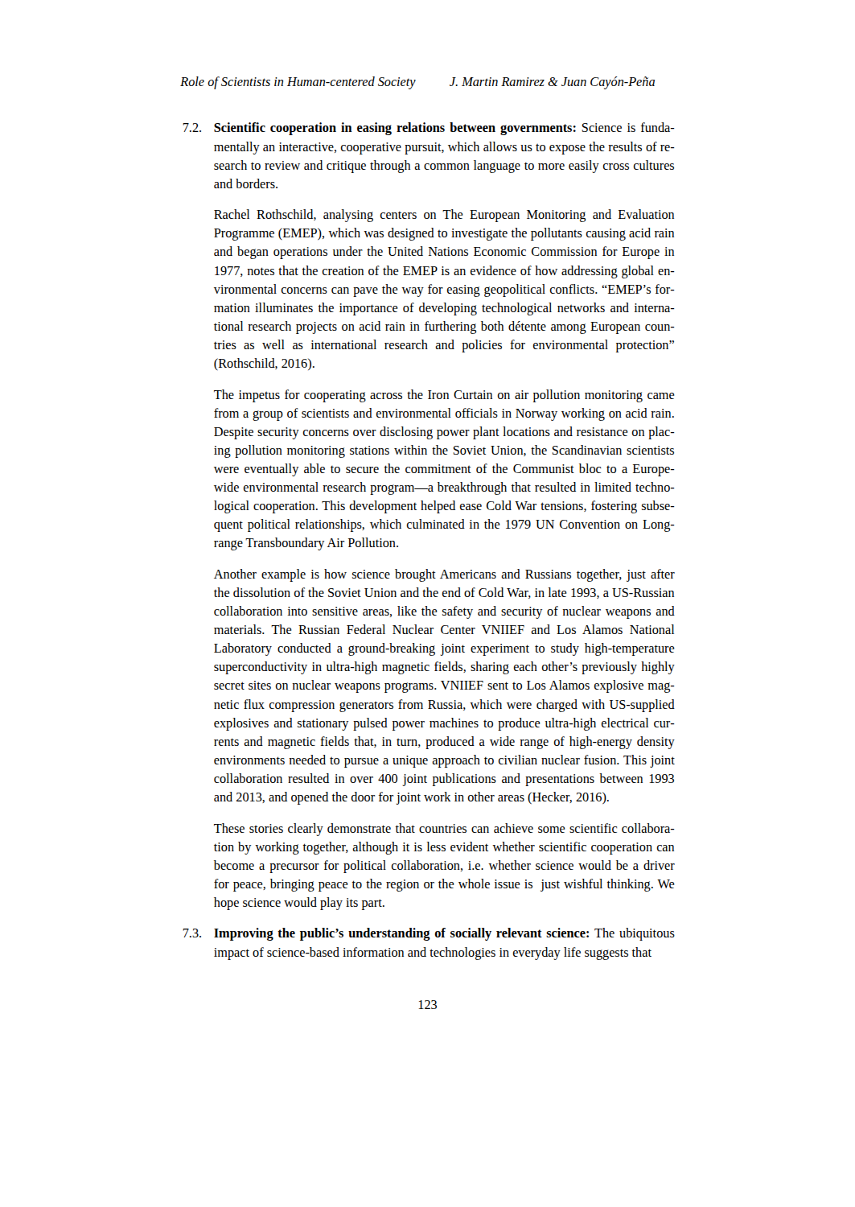Role of Scientists in Human-centered Society J. Martin Ramirez & Juan Cayón-Peña
7.2.
Scientific cooperation in easing relations between governments: Science is fundamentally an interactive, cooperative pursuit, which allows us to expose the results of research to review and critique through a common language to more easily cross cultures and borders.
Rachel Rothschild, analysing centers on The European Monitoring and Evaluation Programme (EMEP), which was designed to investigate the pollutants causing acid rain and began operations under the United Nations Economic Commission for Europe in 1977, notes that the creation of the EMEP is an evidence of how addressing global environmental concerns can pave the way for easing geopolitical conflicts. “EMEP’s formation illuminates the importance of developing technological networks and international research projects on acid rain in furthering both détente among European countries as well as international research and policies for environmental protection” (Rothschild, 2016).
The impetus for cooperating across the Iron Curtain on air pollution monitoring came from a group of scientists and environmental officials in Norway working on acid rain. Despite security concerns over disclosing power plant locations and resistance on placing pollution monitoring stations within the Soviet Union, the Scandinavian scientists were eventually able to secure the commitment of the Communist bloc to a Europe-wide environmental research program—a breakthrough that resulted in limited technological cooperation. This development helped ease Cold War tensions, fostering subsequent political relationships, which culminated in the 1979 UN Convention on Long-range Transboundary Air Pollution.
Another example is how science brought Americans and Russians together, just after the dissolution of the Soviet Union and the end of Cold War, in late 1993, a US-Russian collaboration into sensitive areas, like the safety and security of nuclear weapons and materials. The Russian Federal Nuclear Center VNIIEF and Los Alamos National Laboratory conducted a ground-breaking joint experiment to study high-temperature superconductivity in ultra-high magnetic fields, sharing each other’s previously highly secret sites on nuclear weapons programs. VNIIEF sent to Los Alamos explosive magnetic flux compression generators from Russia, which were charged with US-supplied explosives and stationary pulsed power machines to produce ultra-high electrical currents and magnetic fields that, in turn, produced a wide range of high-energy density environments needed to pursue a unique approach to civilian nuclear fusion. This joint collaboration resulted in over 400 joint publications and presentations between 1993 and 2013, and opened the door for joint work in other areas (Hecker, 2016).
These stories clearly demonstrate that countries can achieve some scientific collaboration by working together, although it is less evident whether scientific cooperation can become a precursor for political collaboration, i.e. whether science would be a driver for peace, bringing peace to the region or the whole issue is just wishful thinking. We hope science would play its part.
7.3.
Improving the public’s understanding of socially relevant science: The ubiquitous impact of science-based information and technologies in everyday life suggests that
123